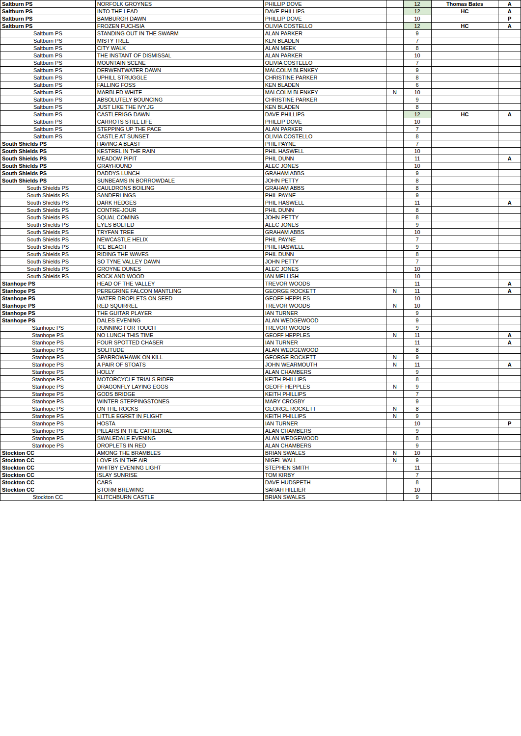| Saltburn PS | NORFOLK GROYNES | PHILLIP DOVE | | 12 | Thomas Bates | A |
| Saltburn PS | INTO THE LEAD | DAVE PHILLIPS | | 12 | HC | A |
| Saltburn PS | BAMBURGH DAWN | PHILLIP DOVE | | 10 | | P |
| Saltburn PS | FROZEN FUCHSIA | OLIVIA COSTELLO | | 12 | HC | A |
| Saltburn PS | STANDING OUT IN THE SWARM | ALAN PARKER | | 9 | | |
| Saltburn PS | MISTY TREE | KEN BLADEN | | 7 | | |
| Saltburn PS | CITY WALK | ALAN MEEK | | 8 | | |
| Saltburn PS | THE INSTANT OF DISMISSAL | ALAN PARKER | | 10 | | |
| Saltburn PS | MOUNTAIN SCENE | OLIVIA COSTELLO | | 7 | | |
| Saltburn PS | DERWENTWATER DAWN | MALCOLM BLENKEY | | 9 | | |
| Saltburn PS | UPHILL STRUGGLE | CHRISTINE PARKER | | 8 | | |
| Saltburn PS | FALLING FOSS | KEN BLADEN | | 6 | | |
| Saltburn PS | MARBLED WHITE | MALCOLM BLENKEY | N | 10 | | |
| Saltburn PS | ABSOLUTELY BOUNCING | CHRISTINE PARKER | | 9 | | |
| Saltburn PS | JUST LIKE THE IVY.JG | KEN BLADEN | | 8 | | |
| Saltburn PS | CASTLERIGG DAWN | DAVE PHILLIPS | | 12 | HC | A |
| Saltburn PS | CARROTS STILL LIFE | PHILLIP DOVE | | 10 | | |
| Saltburn PS | STEPPING UP THE PACE | ALAN PARKER | | 7 | | |
| Saltburn PS | CASTLE AT SUNSET | OLIVIA COSTELLO | | 8 | | |
| South Shields PS | HAVING A BLAST | PHIL PAYNE | | 7 | | |
| South Shields PS | KESTREL IN THE RAIN | PHIL HASWELL | | 10 | | |
| South Shields PS | MEADOW PIPIT | PHIL DUNN | | 11 | | A |
| South Shields PS | GRAYHOUND | ALEC JONES | | 10 | | |
| South Shields PS | DADDYS LUNCH | GRAHAM ABBS | | 9 | | |
| South Shields PS | SUNBEAMS IN BORROWDALE | JOHN PETTY | | 8 | | |
| South Shields PS | CAULDRONS BOILING | GRAHAM ABBS | | 8 | | |
| South Shields PS | SANDERLINGS | PHIL PAYNE | | 9 | | |
| South Shields PS | DARK HEDGES | PHIL HASWELL | | 11 | | A |
| South Shields PS | CONTRE-JOUR | PHIL DUNN | | 8 | | |
| South Shields PS | SQUAL COMING | JOHN PETTY | | 8 | | |
| South Shields PS | EYES BOLTED | ALEC JONES | | 9 | | |
| South Shields PS | TRYFAN TREE | GRAHAM ABBS | | 10 | | |
| South Shields PS | NEWCASTLE HELIX | PHIL PAYNE | | 7 | | |
| South Shields PS | ICE BEACH | PHIL HASWELL | | 9 | | |
| South Shields PS | RIDING THE WAVES | PHIL DUNN | | 8 | | |
| South Shields PS | SO TYNE VALLEY DAWN | JOHN PETTY | | 7 | | |
| South Shields PS | GROYNE DUNES | ALEC JONES | | 10 | | |
| South Shields PS | ROCK AND WOOD | IAN MELLISH | | 10 | | |
| Stanhope PS | HEAD OF THE VALLEY | TREVOR WOODS | | 11 | | A |
| Stanhope PS | PEREGRINE FALCON MANTLING | GEORGE ROCKETT | N | 11 | | A |
| Stanhope PS | WATER DROPLETS ON SEED | GEOFF HEPPLES | | 10 | | |
| Stanhope PS | RED SQUIRREL | TREVOR WOODS | N | 10 | | |
| Stanhope PS | THE GUITAR PLAYER | IAN TURNER | | 9 | | |
| Stanhope PS | DALES EVENING | ALAN WEDGEWOOD | | 9 | | |
| Stanhope PS | RUNNING FOR TOUCH | TREVOR WOODS | | 9 | | |
| Stanhope PS | NO LUNCH THIS TIME | GEOFF HEPPLES | N | 11 | | A |
| Stanhope PS | FOUR SPOTTED CHASER | IAN TURNER | | 11 | | A |
| Stanhope PS | SOLITUDE | ALAN WEDGEWOOD | | 8 | | |
| Stanhope PS | SPARROWHAWK ON KILL | GEORGE ROCKETT | N | 9 | | |
| Stanhope PS | A PAIR OF STOATS | JOHN WEARMOUTH | N | 11 | | A |
| Stanhope PS | HOLLY | ALAN CHAMBERS | | 9 | | |
| Stanhope PS | MOTORCYCLE TRIALS RIDER | KEITH PHILLIPS | | 8 | | |
| Stanhope PS | DRAGONFLY LAYING EGGS | GEOFF HEPPLES | N | 9 | | |
| Stanhope PS | GODS BRIDGE | KEITH PHILLIPS | | 7 | | |
| Stanhope PS | WINTER STEPPINGSTONES | MARY CROSBY | | 9 | | |
| Stanhope PS | ON THE ROCKS | GEORGE ROCKETT | N | 8 | | |
| Stanhope PS | LITTLE EGRET IN FLIGHT | KEITH PHILLIPS | N | 9 | | |
| Stanhope PS | HOSTA | IAN TURNER | | 10 | | P |
| Stanhope PS | PILLARS IN THE CATHEDRAL | ALAN CHAMBERS | | 9 | | |
| Stanhope PS | SWALEDALE EVENING | ALAN WEDGEWOOD | | 8 | | |
| Stanhope PS | DROPLETS IN RED | ALAN CHAMBERS | | 9 | | |
| Stockton CC | AMONG THE BRAMBLES | BRIAN SWALES | N | 10 | | |
| Stockton CC | LOVE IS IN THE AIR | NIGEL WALL | N | 9 | | |
| Stockton CC | WHITBY EVENING LIGHT | STEPHEN SMITH | | 11 | | |
| Stockton CC | ISLAY SUNRISE | TOM KIRBY | | 7 | | |
| Stockton CC | CARS | DAVE HUDSPETH | | 8 | | |
| Stockton CC | STORM BREWING | SARAH HILLIER | | 10 | | |
| Stockton CC | KLITCHBURN CASTLE | BRIAN SWALES | | 9 | | |